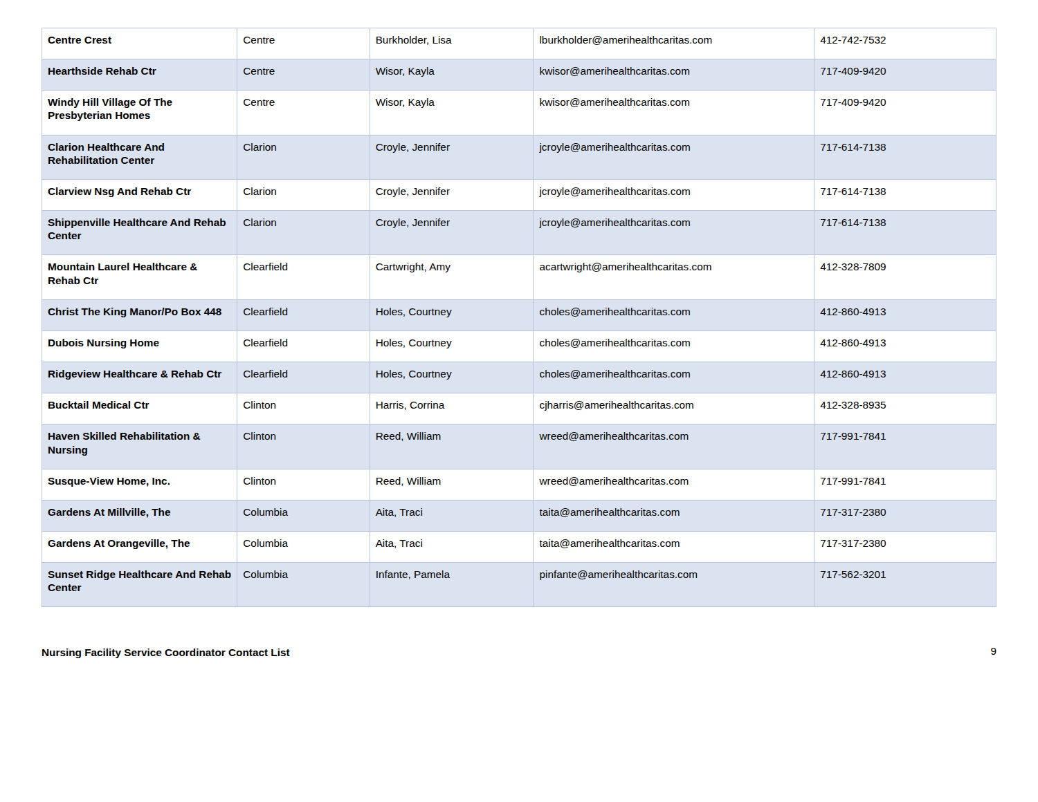| Centre Crest | Centre | Burkholder, Lisa | lburkholder@amerihealthcaritas.com | 412-742-7532 |
| Hearthside Rehab Ctr | Centre | Wisor, Kayla | kwisor@amerihealthcaritas.com | 717-409-9420 |
| Windy Hill Village Of The Presbyterian Homes | Centre | Wisor, Kayla | kwisor@amerihealthcaritas.com | 717-409-9420 |
| Clarion Healthcare And Rehabilitation Center | Clarion | Croyle, Jennifer | jcroyle@amerihealthcaritas.com | 717-614-7138 |
| Clarview Nsg And Rehab Ctr | Clarion | Croyle, Jennifer | jcroyle@amerihealthcaritas.com | 717-614-7138 |
| Shippenville Healthcare And Rehab Center | Clarion | Croyle, Jennifer | jcroyle@amerihealthcaritas.com | 717-614-7138 |
| Mountain Laurel Healthcare & Rehab Ctr | Clearfield | Cartwright, Amy | acartwright@amerihealthcaritas.com | 412-328-7809 |
| Christ The King Manor/Po Box 448 | Clearfield | Holes, Courtney | choles@amerihealthcaritas.com | 412-860-4913 |
| Dubois Nursing Home | Clearfield | Holes, Courtney | choles@amerihealthcaritas.com | 412-860-4913 |
| Ridgeview Healthcare & Rehab Ctr | Clearfield | Holes, Courtney | choles@amerihealthcaritas.com | 412-860-4913 |
| Bucktail Medical Ctr | Clinton | Harris, Corrina | cjharris@amerihealthcaritas.com | 412-328-8935 |
| Haven Skilled Rehabilitation & Nursing | Clinton | Reed, William | wreed@amerihealthcaritas.com | 717-991-7841 |
| Susque-View Home, Inc. | Clinton | Reed, William | wreed@amerihealthcaritas.com | 717-991-7841 |
| Gardens At Millville, The | Columbia | Aita, Traci | taita@amerihealthcaritas.com | 717-317-2380 |
| Gardens At Orangeville, The | Columbia | Aita, Traci | taita@amerihealthcaritas.com | 717-317-2380 |
| Sunset Ridge Healthcare And Rehab Center | Columbia | Infante, Pamela | pinfante@amerihealthcaritas.com | 717-562-3201 |
Nursing Facility Service Coordinator Contact List
9